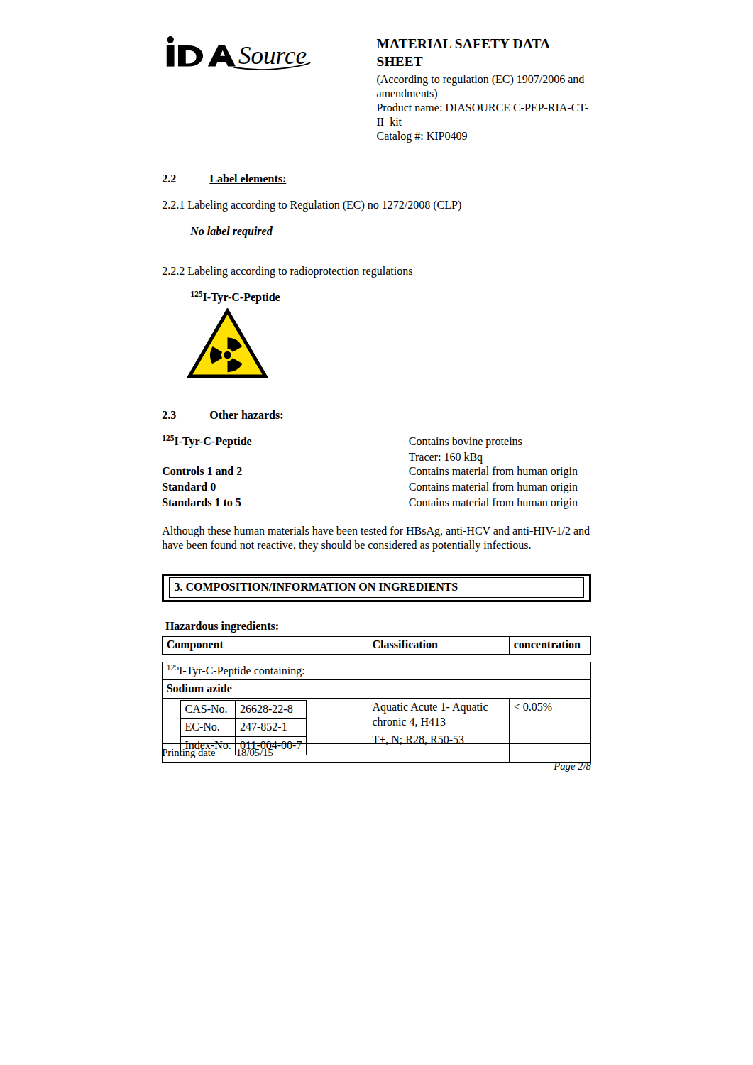Source
MATERIAL SAFETY DATA SHEET
(According to regulation (EC) 1907/2006 and amendments)
Product name: DIASOURCE C-PEP-RIA-CT-II kit
Catalog #: KIP0409
2.2 Label elements:
2.2.1 Labeling according to Regulation (EC) no 1272/2008 (CLP)
No label required
2.2.2 Labeling according to radioprotection regulations
125I-Tyr-C-Peptide
2.3 Other hazards:
125I-Tyr-C-Peptide
Contains bovine proteins
Tracer: 160 kBq
Controls 1 and 2
Contains material from human origin
Standard 0
Contains material from human origin
Standards 1 to 5
Contains material from human origin
Although these human materials have been tested for HBsAg, anti-HCV and anti-HIV-1/2 and have been found not reactive, they should be considered as potentially infectious.
3. COMPOSITION/INFORMATION ON INGREDIENTS
Hazardous ingredients:
| Component | Classification | concentration |
| --- | --- | --- |
| 125 I-Tyr-C-Peptide containing: |
| Sodium azide |
| / CAS-No. / 26628-22-8 / / EC-No. / 247-852-1 / / Index-No. / 011-004-00-7 / | Aquatic Acute 1- Aquatic chronic 4, H413 T+, N; R28, R50-53 | < 0.05% |
Printing date 18/05/15
Page 2/8